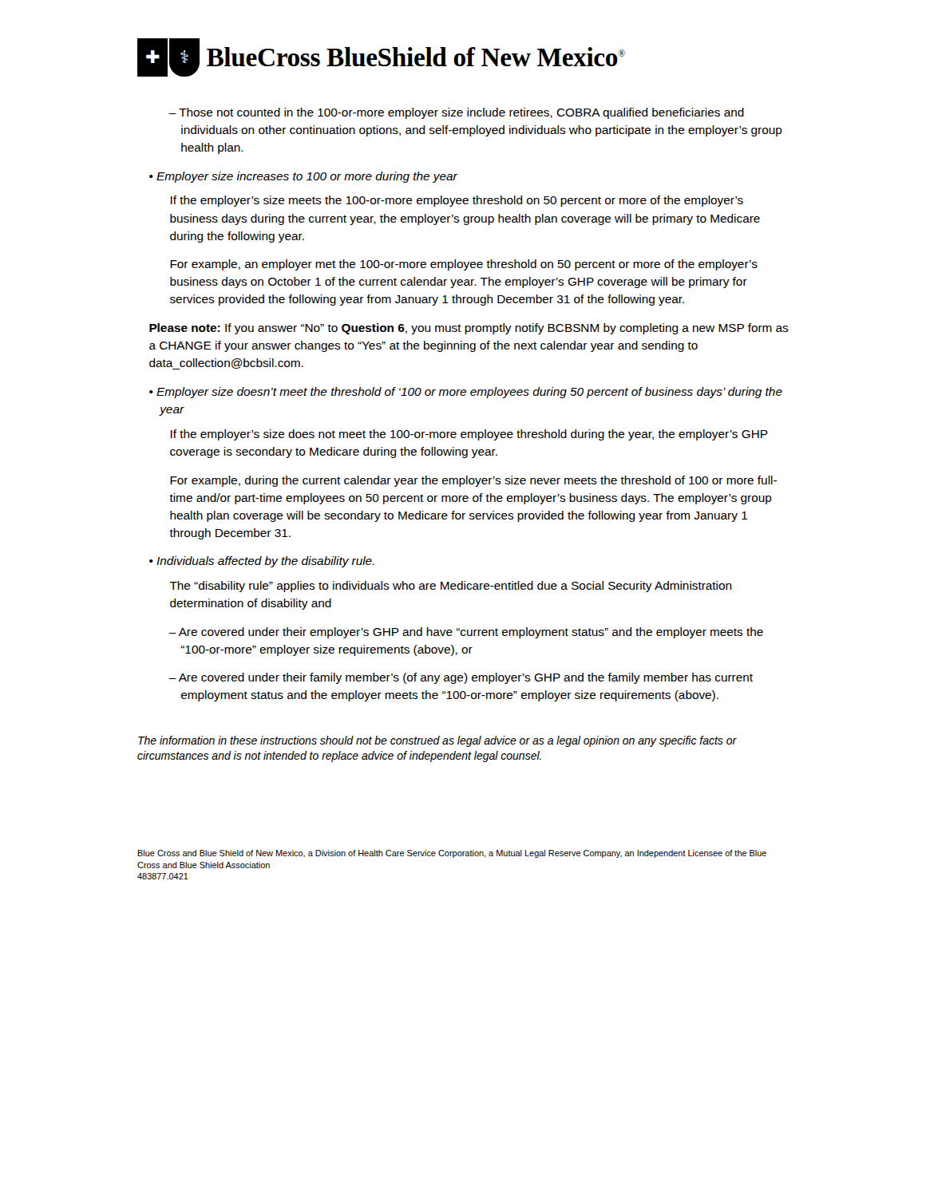✚
⚕
BlueCross BlueShield of New Mexico®
– Those not counted in the 100-or-more employer size include retirees, COBRA qualified beneficiaries and individuals on other continuation options, and self-employed individuals who participate in the employer’s group health plan.
• Employer size increases to 100 or more during the year
If the employer’s size meets the 100-or-more employee threshold on 50 percent or more of the employer’s business days during the current year, the employer’s group health plan coverage will be primary to Medicare during the following year.
For example, an employer met the 100-or-more employee threshold on 50 percent or more of the employer’s business days on October 1 of the current calendar year. The employer’s GHP coverage will be primary for services provided the following year from January 1 through December 31 of the following year.
Please note: If you answer “No” to Question 6, you must promptly notify BCBSNM by completing a new MSP form as a CHANGE if your answer changes to “Yes” at the beginning of the next calendar year and sending to data_collection@bcbsil.com.
• Employer size doesn’t meet the threshold of ‘100 or more employees during 50 percent of business days’ during the year
If the employer’s size does not meet the 100-or-more employee threshold during the year, the employer’s GHP coverage is secondary to Medicare during the following year.
For example, during the current calendar year the employer’s size never meets the threshold of 100 or more full-time and/or part-time employees on 50 percent or more of the employer’s business days. The employer’s group health plan coverage will be secondary to Medicare for services provided the following year from January 1 through December 31.
• Individuals affected by the disability rule.
The “disability rule” applies to individuals who are Medicare-entitled due a Social Security Administration determination of disability and
– Are covered under their employer’s GHP and have “current employment status” and the employer meets the “100-or-more” employer size requirements (above), or
– Are covered under their family member’s (of any age) employer’s GHP and the family member has current employment status and the employer meets the “100-or-more” employer size requirements (above).
The information in these instructions should not be construed as legal advice or as a legal opinion on any specific facts or circumstances and is not intended to replace advice of independent legal counsel.
Blue Cross and Blue Shield of New Mexico, a Division of Health Care Service Corporation, a Mutual Legal Reserve Company, an Independent Licensee of the Blue Cross and Blue Shield Association
483877.0421